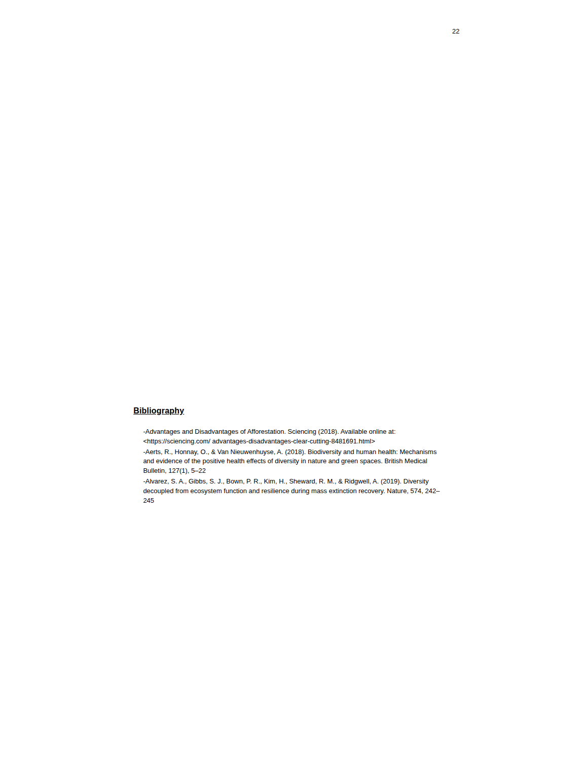22
Bibliography
-Advantages and Disadvantages of Afforestation. Sciencing (2018). Available online at: <https://sciencing.com/ advantages-disadvantages-clear-cutting-8481691.html>
-Aerts, R., Honnay, O., & Van Nieuwenhuyse, A. (2018). Biodiversity and human health: Mechanisms and evidence of the positive health effects of diversity in nature and green spaces. British Medical Bulletin, 127(1), 5–22
-Alvarez, S. A., Gibbs, S. J., Bown, P. R., Kim, H., Sheward, R. M., & Ridgwell, A. (2019). Diversity decoupled from ecosystem function and resilience during mass extinction recovery. Nature, 574, 242– 245